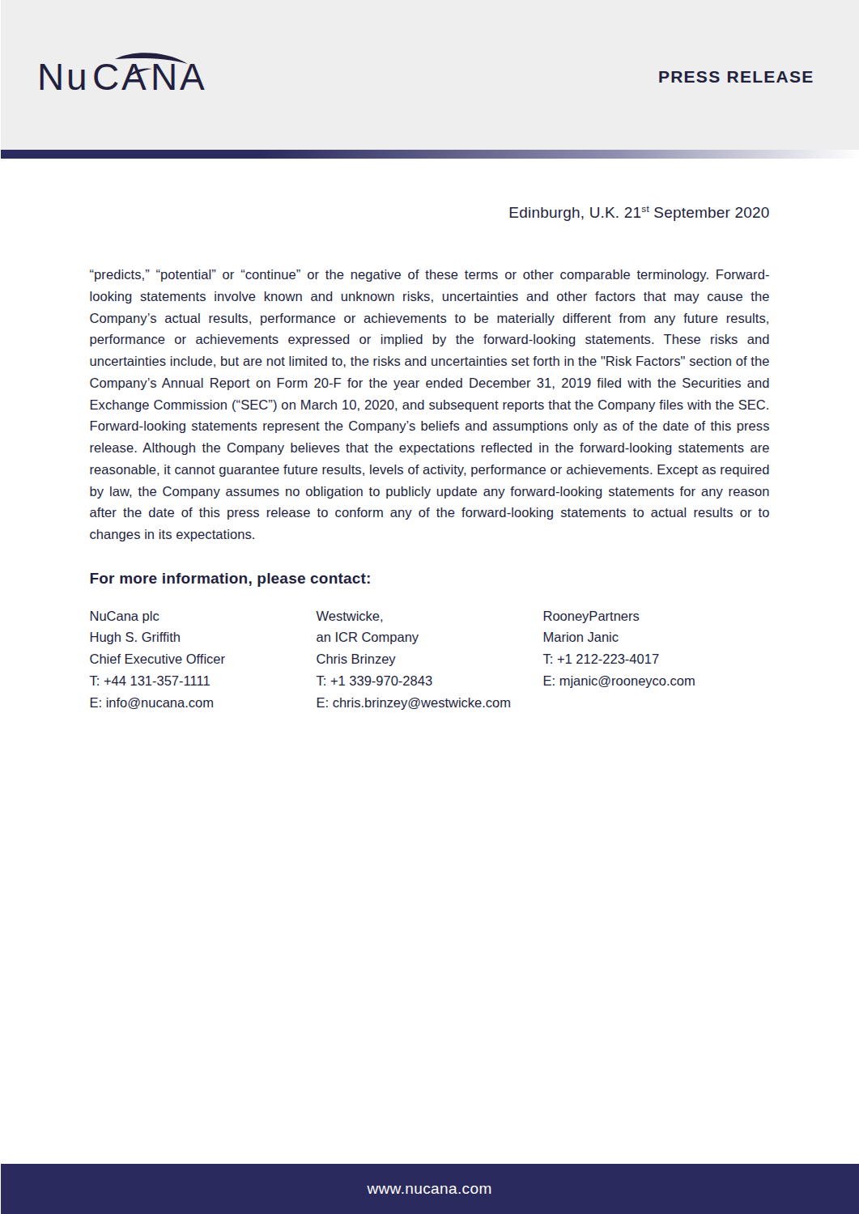N u C A N A
PRESS RELEASE
Edinburgh, U.K. 21st September 2020
“predicts,” “potential” or “continue” or the negative of these terms or other comparable terminology. Forward-looking statements involve known and unknown risks, uncertainties and other factors that may cause the Company’s actual results, performance or achievements to be materially different from any future results, performance or achievements expressed or implied by the forward-looking statements. These risks and uncertainties include, but are not limited to, the risks and uncertainties set forth in the "Risk Factors" section of the Company’s Annual Report on Form 20-F for the year ended December 31, 2019 filed with the Securities and Exchange Commission (“SEC”) on March 10, 2020, and subsequent reports that the Company files with the SEC. Forward-looking statements represent the Company’s beliefs and assumptions only as of the date of this press release. Although the Company believes that the expectations reflected in the forward-looking statements are reasonable, it cannot guarantee future results, levels of activity, performance or achievements. Except as required by law, the Company assumes no obligation to publicly update any forward-looking statements for any reason after the date of this press release to conform any of the forward-looking statements to actual results or to changes in its expectations.
For more information, please contact:
NuCana plc
Hugh S. Griffith
Chief Executive Officer
T: +44 131-357-1111
E: info@nucana.com
Westwicke,
an ICR Company
Chris Brinzey
T: +1 339‑970-2843
E: chris.brinzey@westwicke.com
RooneyPartners
Marion Janic
T: +1 212-223-4017
E: mjanic@rooneyco.com
www.nucana.com